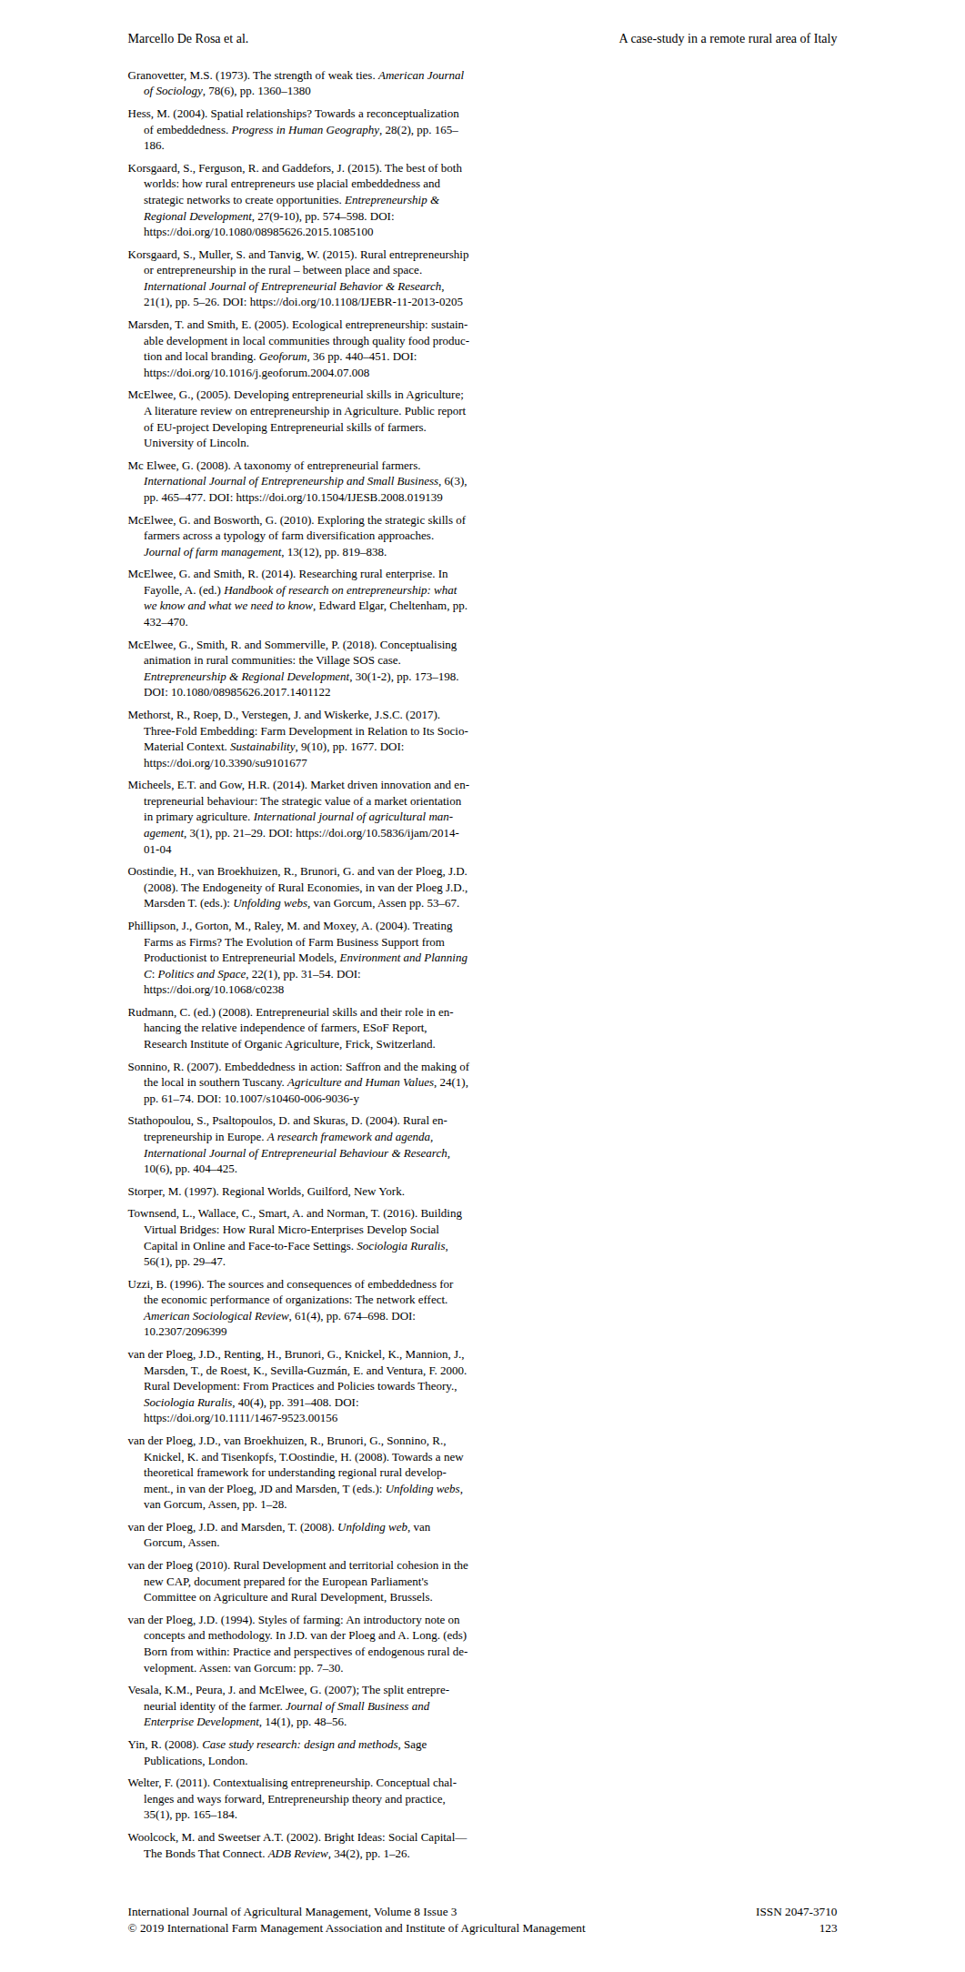Marcello De Rosa et al. A case-study in a remote rural area of Italy
Granovetter, M.S. (1973). The strength of weak ties. American Journal of Sociology, 78(6), pp. 1360–1380
Hess, M. (2004). Spatial relationships? Towards a reconceptualization of embeddedness. Progress in Human Geography, 28(2), pp. 165–186.
Korsgaard, S., Ferguson, R. and Gaddefors, J. (2015). The best of both worlds: how rural entrepreneurs use placial embeddedness and strategic networks to create opportunities. Entrepreneurship & Regional Development, 27(9-10), pp. 574–598. DOI: https://doi.org/10.1080/08985626.2015.1085100
Korsgaard, S., Muller, S. and Tanvig, W. (2015). Rural entrepreneurship or entrepreneurship in the rural – between place and space. International Journal of Entrepreneurial Behavior & Research, 21(1), pp. 5–26. DOI: https://doi.org/10.1108/IJEBR-11-2013-0205
Marsden, T. and Smith, E. (2005). Ecological entrepreneurship: sustainable development in local communities through quality food production and local branding. Geoforum, 36 pp. 440–451. DOI: https://doi.org/10.1016/j.geoforum.2004.07.008
McElwee, G., (2005). Developing entrepreneurial skills in Agriculture; A literature review on entrepreneurship in Agriculture. Public report of EU-project Developing Entrepreneurial skills of farmers. University of Lincoln.
Mc Elwee, G. (2008). A taxonomy of entrepreneurial farmers. International Journal of Entrepreneurship and Small Business, 6(3), pp. 465–477. DOI: https://doi.org/10.1504/IJESB.2008.019139
McElwee, G. and Bosworth, G. (2010). Exploring the strategic skills of farmers across a typology of farm diversification approaches. Journal of farm management, 13(12), pp. 819–838.
McElwee, G. and Smith, R. (2014). Researching rural enterprise. In Fayolle, A. (ed.) Handbook of research on entrepreneurship: what we know and what we need to know, Edward Elgar, Cheltenham, pp. 432–470.
McElwee, G., Smith, R. and Sommerville, P. (2018). Conceptualising animation in rural communities: the Village SOS case. Entrepreneurship & Regional Development, 30(1-2), pp. 173–198. DOI: 10.1080/08985626.2017.1401122
Methorst, R., Roep, D., Verstegen, J. and Wiskerke, J.S.C. (2017). Three-Fold Embedding: Farm Development in Relation to Its Socio-Material Context. Sustainability, 9(10), pp. 1677. DOI: https://doi.org/10.3390/su9101677
Micheels, E.T. and Gow, H.R. (2014). Market driven innovation and entrepreneurial behaviour: The strategic value of a market orientation in primary agriculture. International journal of agricultural management, 3(1), pp. 21–29. DOI: https://doi.org/10.5836/ijam/2014-01-04
Oostindie, H., van Broekhuizen, R., Brunori, G. and van der Ploeg, J.D. (2008). The Endogeneity of Rural Economies, in van der Ploeg J.D., Marsden T. (eds.): Unfolding webs, van Gorcum, Assen pp. 53–67.
Phillipson, J., Gorton, M., Raley, M. and Moxey, A. (2004). Treating Farms as Firms? The Evolution of Farm Business Support from Productionist to Entrepreneurial Models, Environment and Planning C: Politics and Space, 22(1), pp. 31–54. DOI: https://doi.org/10.1068/c0238
Rudmann, C. (ed.) (2008). Entrepreneurial skills and their role in enhancing the relative independence of farmers, ESoF Report, Research Institute of Organic Agriculture, Frick, Switzerland.
Sonnino, R. (2007). Embeddedness in action: Saffron and the making of the local in southern Tuscany. Agriculture and Human Values, 24(1), pp. 61–74. DOI: 10.1007/s10460-006-9036-y
Stathopoulou, S., Psaltopoulos, D. and Skuras, D. (2004). Rural entrepreneurship in Europe. A research framework and agenda, International Journal of Entrepreneurial Behaviour & Research, 10(6), pp. 404–425.
Storper, M. (1997). Regional Worlds, Guilford, New York.
Townsend, L., Wallace, C., Smart, A. and Norman, T. (2016). Building Virtual Bridges: How Rural Micro-Enterprises Develop Social Capital in Online and Face-to-Face Settings. Sociologia Ruralis, 56(1), pp. 29–47.
Uzzi, B. (1996). The sources and consequences of embeddedness for the economic performance of organizations: The network effect. American Sociological Review, 61(4), pp. 674–698. DOI: 10.2307/2096399
van der Ploeg, J.D., Renting, H., Brunori, G., Knickel, K., Mannion, J., Marsden, T., de Roest, K., Sevilla-Guzmán, E. and Ventura, F. 2000. Rural Development: From Practices and Policies towards Theory., Sociologia Ruralis, 40(4), pp. 391–408. DOI: https://doi.org/10.1111/1467-9523.00156
van der Ploeg, J.D., van Broekhuizen, R., Brunori, G., Sonnino, R., Knickel, K. and Tisenkopfs, T.Oostindie, H. (2008). Towards a new theoretical framework for understanding regional rural development., in van der Ploeg, JD and Marsden, T (eds.): Unfolding webs, van Gorcum, Assen, pp. 1–28.
van der Ploeg, J.D. and Marsden, T. (2008). Unfolding web, van Gorcum, Assen.
van der Ploeg (2010). Rural Development and territorial cohesion in the new CAP, document prepared for the European Parliament's Committee on Agriculture and Rural Development, Brussels.
van der Ploeg, J.D. (1994). Styles of farming: An introductory note on concepts and methodology. In J.D. van der Ploeg and A. Long. (eds) Born from within: Practice and perspectives of endogenous rural development. Assen: van Gorcum: pp. 7–30.
Vesala, K.M., Peura, J. and McElwee, G. (2007); The split entrepreneurial identity of the farmer. Journal of Small Business and Enterprise Development, 14(1), pp. 48–56.
Yin, R. (2008). Case study research: design and methods, Sage Publications, London.
Welter, F. (2011). Contextualising entrepreneurship. Conceptual challenges and ways forward, Entrepreneurship theory and practice, 35(1), pp. 165–184.
Woolcock, M. and Sweetser A.T. (2002). Bright Ideas: Social Capital—The Bonds That Connect. ADB Review, 34(2), pp. 1–26.
International Journal of Agricultural Management, Volume 8 Issue 3
© 2019 International Farm Management Association and Institute of Agricultural Management
ISSN 2047-3710 123